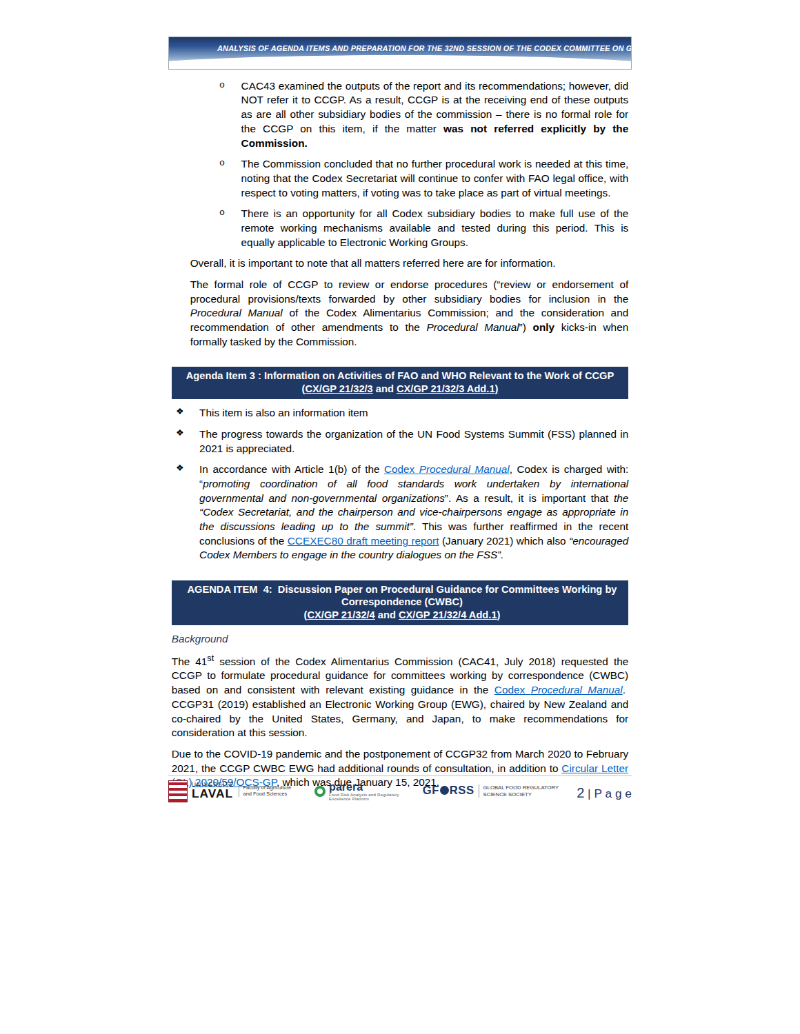Analysis of Agenda Items and Preparation for the 32nd Session of the Codex Committee on General Principles
CAC43 examined the outputs of the report and its recommendations; however, did NOT refer it to CCGP. As a result, CCGP is at the receiving end of these outputs as are all other subsidiary bodies of the commission – there is no formal role for the CCGP on this item, if the matter was not referred explicitly by the Commission.
The Commission concluded that no further procedural work is needed at this time, noting that the Codex Secretariat will continue to confer with FAO legal office, with respect to voting matters, if voting was to take place as part of virtual meetings.
There is an opportunity for all Codex subsidiary bodies to make full use of the remote working mechanisms available and tested during this period. This is equally applicable to Electronic Working Groups.
Overall, it is important to note that all matters referred here are for information.
The formal role of CCGP to review or endorse procedures (“review or endorsement of procedural provisions/texts forwarded by other subsidiary bodies for inclusion in the Procedural Manual of the Codex Alimentarius Commission; and the consideration and recommendation of other amendments to the Procedural Manual”) only kicks-in when formally tasked by the Commission.
Agenda Item 3 : Information on Activities of FAO and WHO Relevant to the Work of CCGP
(CX/GP 21/32/3 and CX/GP 21/32/3 Add.1)
This item is also an information item
The progress towards the organization of the UN Food Systems Summit (FSS) planned in 2021 is appreciated.
In accordance with Article 1(b) of the Codex Procedural Manual, Codex is charged with: “promoting coordination of all food standards work undertaken by international governmental and non-governmental organizations”. As a result, it is important that the “Codex Secretariat, and the chairperson and vice-chairpersons engage as appropriate in the discussions leading up to the summit”. This was further reaffirmed in the recent conclusions of the CCEXEC80 draft meeting report (January 2021) which also “encouraged Codex Members to engage in the country dialogues on the FSS”.
AGENDA ITEM 4: Discussion Paper on Procedural Guidance for Committees Working by Correspondence (CWBC)
(CX/GP 21/32/4 and CX/GP 21/32/4 Add.1)
Background
The 41st session of the Codex Alimentarius Commission (CAC41, July 2018) requested the CCGP to formulate procedural guidance for committees working by correspondence (CWBC) based on and consistent with relevant existing guidance in the Codex Procedural Manual. CCGP31 (2019) established an Electronic Working Group (EWG), chaired by New Zealand and co-chaired by the United States, Germany, and Japan, to make recommendations for consideration at this session.
Due to the COVID-19 pandemic and the postponement of CCGP32 from March 2020 to February 2021, the CCGP CWBC EWG had additional rounds of consultation, in addition to Circular Letter (CL) 2020/59/OCS-GP, which was due January 15, 2021.
UNIVERSITÉ
LAVAL
Faculty of Agriculture
and Food Sciences
parera
Food Risk Analysis and Regulatory
Excellence Platform
GF RSS
GLOBAL FOOD REGULATORY
SCIENCE SOCIETY
2 | P a g e